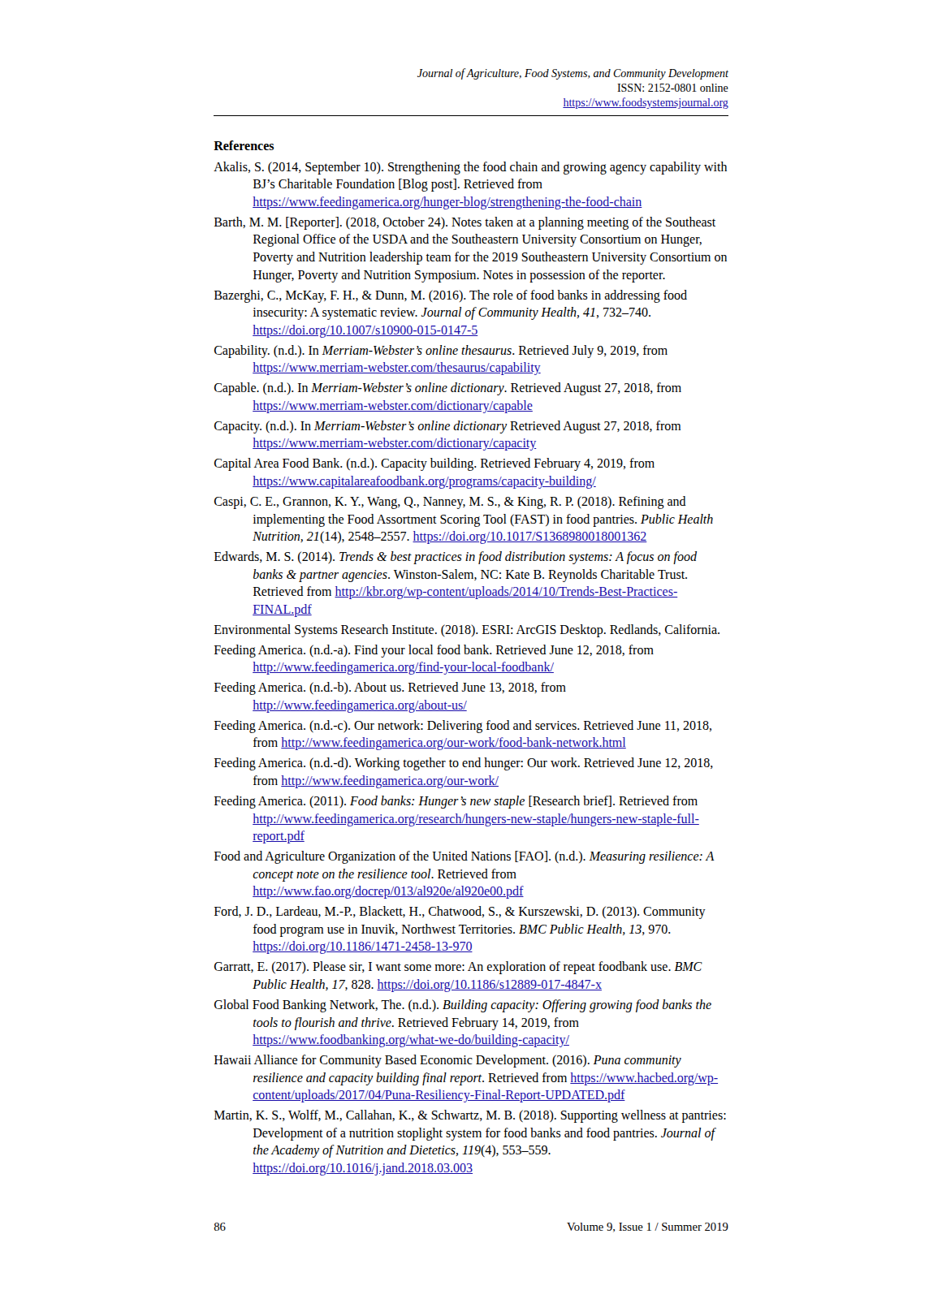Journal of Agriculture, Food Systems, and Community Development
ISSN: 2152-0801 online
https://www.foodsystemsjournal.org
References
Akalis, S. (2014, September 10). Strengthening the food chain and growing agency capability with BJ’s Charitable Foundation [Blog post]. Retrieved from https://www.feedingamerica.org/hunger-blog/strengthening-the-food-chain
Barth, M. M. [Reporter]. (2018, October 24). Notes taken at a planning meeting of the Southeast Regional Office of the USDA and the Southeastern University Consortium on Hunger, Poverty and Nutrition leadership team for the 2019 Southeastern University Consortium on Hunger, Poverty and Nutrition Symposium. Notes in possession of the reporter.
Bazerghi, C., McKay, F. H., & Dunn, M. (2016). The role of food banks in addressing food insecurity: A systematic review. Journal of Community Health, 41, 732–740. https://doi.org/10.1007/s10900-015-0147-5
Capability. (n.d.). In Merriam-Webster’s online thesaurus. Retrieved July 9, 2019, from https://www.merriam-webster.com/thesaurus/capability
Capable. (n.d.). In Merriam-Webster’s online dictionary. Retrieved August 27, 2018, from https://www.merriam-webster.com/dictionary/capable
Capacity. (n.d.). In Merriam-Webster’s online dictionary Retrieved August 27, 2018, from https://www.merriam-webster.com/dictionary/capacity
Capital Area Food Bank. (n.d.). Capacity building. Retrieved February 4, 2019, from https://www.capitalareafoodbank.org/programs/capacity-building/
Caspi, C. E., Grannon, K. Y., Wang, Q., Nanney, M. S., & King, R. P. (2018). Refining and implementing the Food Assortment Scoring Tool (FAST) in food pantries. Public Health Nutrition, 21(14), 2548–2557. https://doi.org/10.1017/S1368980018001362
Edwards, M. S. (2014). Trends & best practices in food distribution systems: A focus on food banks & partner agencies. Winston-Salem, NC: Kate B. Reynolds Charitable Trust. Retrieved from http://kbr.org/wp-content/uploads/2014/10/Trends-Best-Practices-FINAL.pdf
Environmental Systems Research Institute. (2018). ESRI: ArcGIS Desktop. Redlands, California.
Feeding America. (n.d.-a). Find your local food bank. Retrieved June 12, 2018, from http://www.feedingamerica.org/find-your-local-foodbank/
Feeding America. (n.d.-b). About us. Retrieved June 13, 2018, from http://www.feedingamerica.org/about-us/
Feeding America. (n.d.-c). Our network: Delivering food and services. Retrieved June 11, 2018, from http://www.feedingamerica.org/our-work/food-bank-network.html
Feeding America. (n.d.-d). Working together to end hunger: Our work. Retrieved June 12, 2018, from http://www.feedingamerica.org/our-work/
Feeding America. (2011). Food banks: Hunger’s new staple [Research brief]. Retrieved from http://www.feedingamerica.org/research/hungers-new-staple/hungers-new-staple-full-report.pdf
Food and Agriculture Organization of the United Nations [FAO]. (n.d.). Measuring resilience: A concept note on the resilience tool. Retrieved from http://www.fao.org/docrep/013/al920e/al920e00.pdf
Ford, J. D., Lardeau, M.-P., Blackett, H., Chatwood, S., & Kurszewski, D. (2013). Community food program use in Inuvik, Northwest Territories. BMC Public Health, 13, 970. https://doi.org/10.1186/1471-2458-13-970
Garratt, E. (2017). Please sir, I want some more: An exploration of repeat foodbank use. BMC Public Health, 17, 828. https://doi.org/10.1186/s12889-017-4847-x
Global Food Banking Network, The. (n.d.). Building capacity: Offering growing food banks the tools to flourish and thrive. Retrieved February 14, 2019, from https://www.foodbanking.org/what-we-do/building-capacity/
Hawaii Alliance for Community Based Economic Development. (2016). Puna community resilience and capacity building final report. Retrieved from https://www.hacbed.org/wp-content/uploads/2017/04/Puna-Resiliency-Final-Report-UPDATED.pdf
Martin, K. S., Wolff, M., Callahan, K., & Schwartz, M. B. (2018). Supporting wellness at pantries: Development of a nutrition stoplight system for food banks and food pantries. Journal of the Academy of Nutrition and Dietetics, 119(4), 553–559. https://doi.org/10.1016/j.jand.2018.03.003
86
Volume 9, Issue 1 / Summer 2019